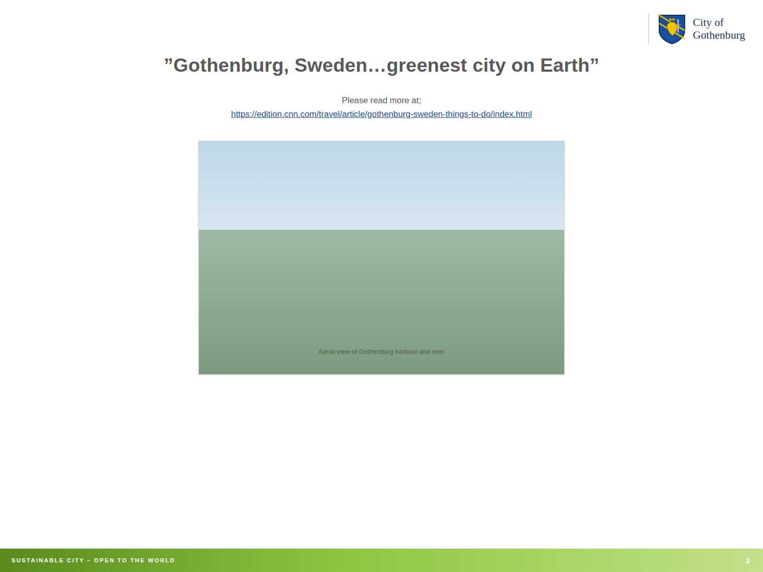City of
Gothenburg
”Gothenburg, Sweden…greenest city on Earth”
Please read more at;
https://edition.cnn.com/travel/article/gothenburg-sweden-things-to-do/index.html
Sustainable city – open to the world 2